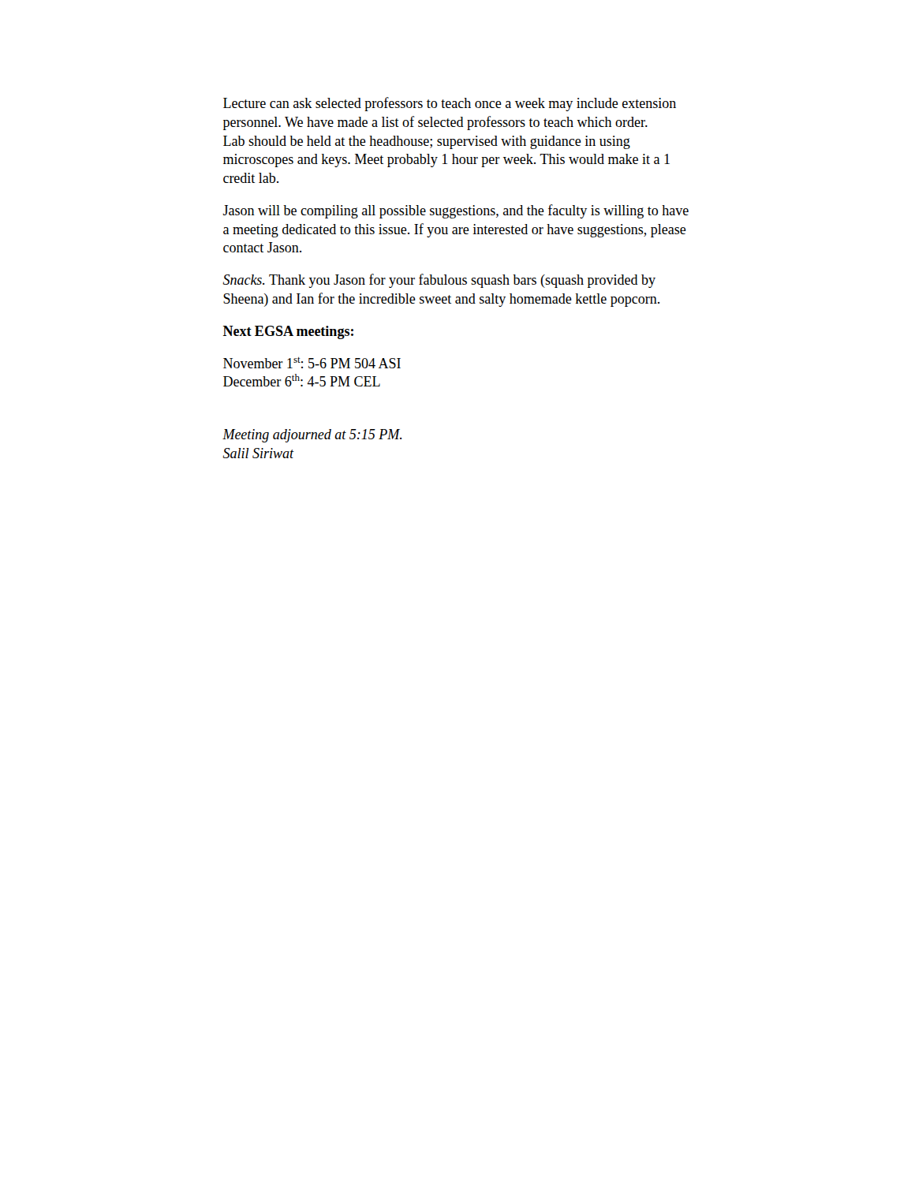Lecture can ask selected professors to teach once a week may include extension personnel. We have made a list of selected professors to teach which order.
Lab should be held at the headhouse; supervised with guidance in using microscopes and keys. Meet probably 1 hour per week. This would make it a 1 credit lab.
Jason will be compiling all possible suggestions, and the faculty is willing to have a meeting dedicated to this issue. If you are interested or have suggestions, please contact Jason.
Snacks. Thank you Jason for your fabulous squash bars (squash provided by Sheena) and Ian for the incredible sweet and salty homemade kettle popcorn.
Next EGSA meetings:
November 1st: 5-6 PM 504 ASI
December 6th: 4-5 PM CEL
Meeting adjourned at 5:15 PM.
Salil Siriwat